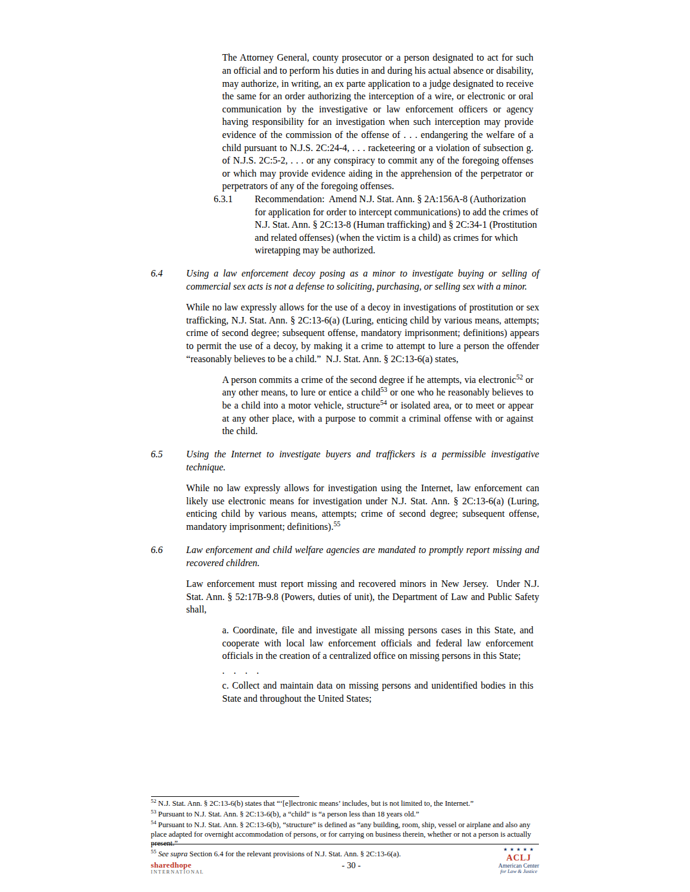The Attorney General, county prosecutor or a person designated to act for such an official and to perform his duties in and during his actual absence or disability, may authorize, in writing, an ex parte application to a judge designated to receive the same for an order authorizing the interception of a wire, or electronic or oral communication by the investigative or law enforcement officers or agency having responsibility for an investigation when such interception may provide evidence of the commission of the offense of . . . endangering the welfare of a child pursuant to N.J.S. 2C:24-4, . . . racketeering or a violation of subsection g. of N.J.S. 2C:5-2, . . . or any conspiracy to commit any of the foregoing offenses or which may provide evidence aiding in the apprehension of the perpetrator or perpetrators of any of the foregoing offenses.
6.3.1
Recommendation: Amend N.J. Stat. Ann. § 2A:156A-8 (Authorization for application for order to intercept communications) to add the crimes of N.J. Stat. Ann. § 2C:13-8 (Human trafficking) and § 2C:34-1 (Prostitution and related offenses) (when the victim is a child) as crimes for which wiretapping may be authorized.
6.4
Using a law enforcement decoy posing as a minor to investigate buying or selling of commercial sex acts is not a defense to soliciting, purchasing, or selling sex with a minor.
While no law expressly allows for the use of a decoy in investigations of prostitution or sex trafficking, N.J. Stat. Ann. § 2C:13-6(a) (Luring, enticing child by various means, attempts; crime of second degree; subsequent offense, mandatory imprisonment; definitions) appears to permit the use of a decoy, by making it a crime to attempt to lure a person the offender “reasonably believes to be a child.” N.J. Stat. Ann. § 2C:13-6(a) states,
A person commits a crime of the second degree if he attempts, via electronic52 or any other means, to lure or entice a child53 or one who he reasonably believes to be a child into a motor vehicle, structure54 or isolated area, or to meet or appear at any other place, with a purpose to commit a criminal offense with or against the child.
6.5
Using the Internet to investigate buyers and traffickers is a permissible investigative technique.
While no law expressly allows for investigation using the Internet, law enforcement can likely use electronic means for investigation under N.J. Stat. Ann. § 2C:13-6(a) (Luring, enticing child by various means, attempts; crime of second degree; subsequent offense, mandatory imprisonment; definitions).55
6.6
Law enforcement and child welfare agencies are mandated to promptly report missing and recovered children.
Law enforcement must report missing and recovered minors in New Jersey. Under N.J. Stat. Ann. § 52:17B-9.8 (Powers, duties of unit), the Department of Law and Public Safety shall,
a. Coordinate, file and investigate all missing persons cases in this State, and cooperate with local law enforcement officials and federal law enforcement officials in the creation of a centralized office on missing persons in this State;
. . . .
c. Collect and maintain data on missing persons and unidentified bodies in this State and throughout the United States;
52 N.J. Stat. Ann. § 2C:13-6(b) states that “‘[e]lectronic means’ includes, but is not limited to, the Internet.”
53 Pursuant to N.J. Stat. Ann. § 2C:13-6(b), a “child” is “a person less than 18 years old.”
54 Pursuant to N.J. Stat. Ann. § 2C:13-6(b), “structure” is defined as “any building, room, ship, vessel or airplane and also any place adapted for overnight accommodation of persons, or for carrying on business therein, whether or not a person is actually present.”
55 See supra Section 6.4 for the relevant provisions of N.J. Stat. Ann. § 2C:13-6(a).
sharedhope
INTERNATIONAL
- 30 -
★ ★ ★ ★ ★
ACLJ
American Center
for Law & Justice